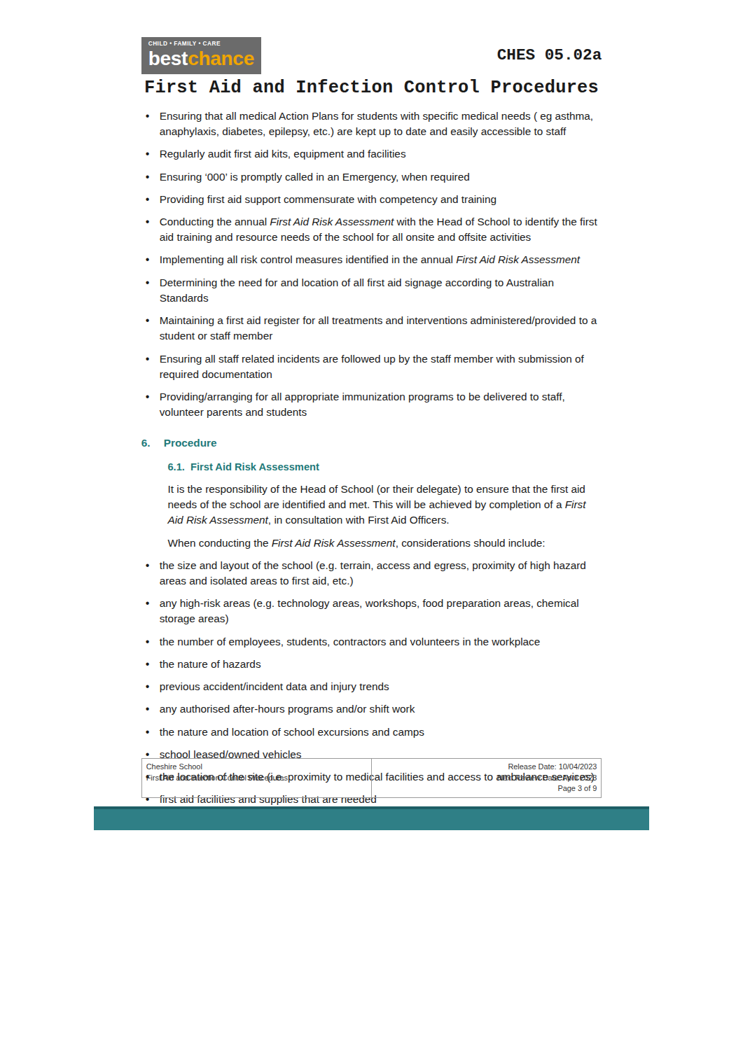CHILD • FAMILY • CARE
best chance
CHES 05.02a
First Aid and Infection Control Procedures
Ensuring that all medical Action Plans for students with specific medical needs ( eg asthma, anaphylaxis, diabetes, epilepsy, etc.) are kept up to date and easily accessible to staff
Regularly audit first aid kits, equipment and facilities
Ensuring ‘000’ is promptly called in an Emergency, when required
Providing first aid support commensurate with competency and training
Conducting the annual First Aid Risk Assessment with the Head of School to identify the first aid training and resource needs of the school for all onsite and offsite activities
Implementing all risk control measures identified in the annual First Aid Risk Assessment
Determining the need for and location of all first aid signage according to Australian Standards
Maintaining a first aid register for all treatments and interventions administered/provided to a student or staff member
Ensuring all staff related incidents are followed up by the staff member with submission of required documentation
Providing/arranging for all appropriate immunization programs to be delivered to staff, volunteer parents and students
6. Procedure
6.1. First Aid Risk Assessment
It is the responsibility of the Head of School (or their delegate) to ensure that the first aid needs of the school are identified and met. This will be achieved by completion of a First Aid Risk Assessment, in consultation with First Aid Officers.
When conducting the First Aid Risk Assessment, considerations should include:
the size and layout of the school (e.g. terrain, access and egress, proximity of high hazard areas and isolated areas to first aid, etc.)
any high-risk areas (e.g. technology areas, workshops, food preparation areas, chemical storage areas)
the number of employees, students, contractors and volunteers in the workplace
the nature of hazards
previous accident/incident data and injury trends
any authorised after-hours programs and/or shift work
the nature and location of school excursions and camps
school leased/owned vehicles
the location of the site (i.e. proximity to medical facilities and access to ambulance services)
first aid facilities and supplies that are needed
number of first aid officers needed, and the type of training they should attend.
| Cheshire School First Aid and Infection Control Procedures | Release Date: 10/04/2023 Next Review Date: April 2023 Page 3 of 9 |